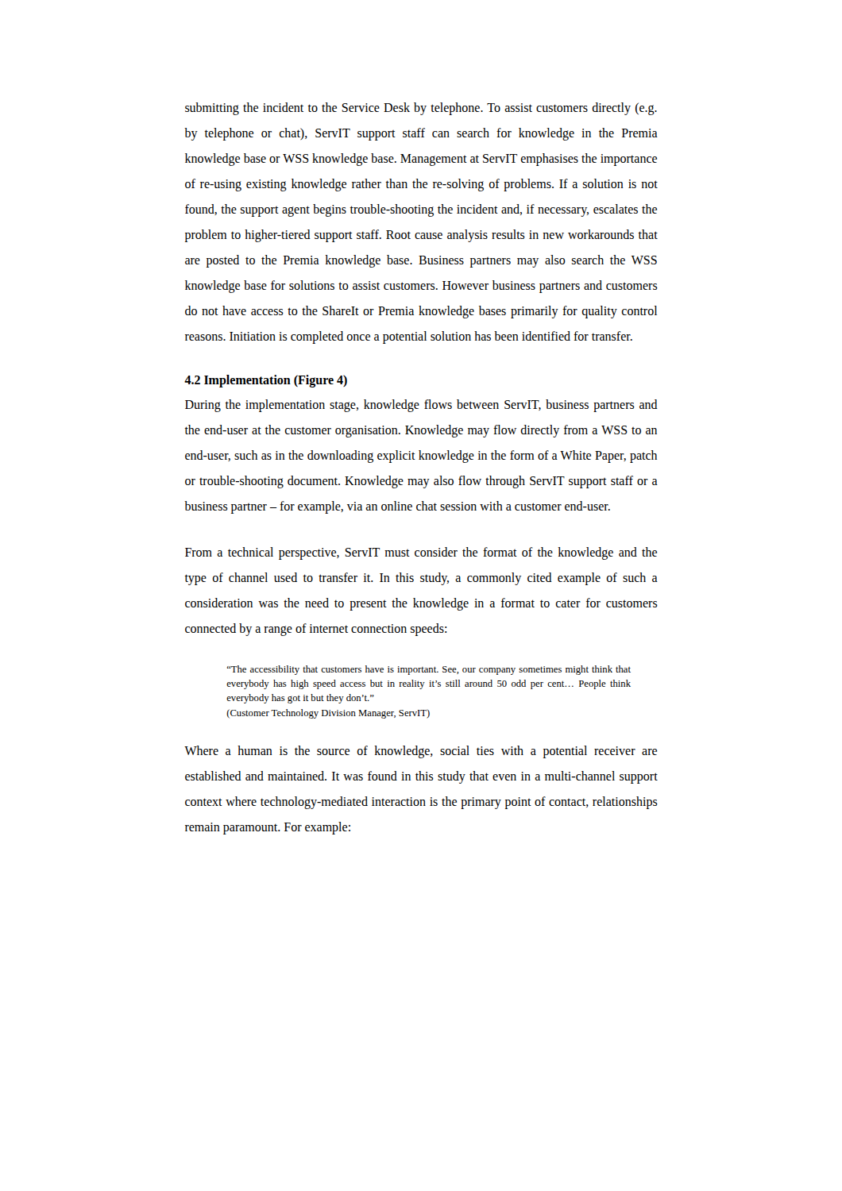submitting the incident to the Service Desk by telephone. To assist customers directly (e.g. by telephone or chat), ServIT support staff can search for knowledge in the Premia knowledge base or WSS knowledge base. Management at ServIT emphasises the importance of re-using existing knowledge rather than the re-solving of problems. If a solution is not found, the support agent begins trouble-shooting the incident and, if necessary, escalates the problem to higher-tiered support staff. Root cause analysis results in new workarounds that are posted to the Premia knowledge base. Business partners may also search the WSS knowledge base for solutions to assist customers. However business partners and customers do not have access to the ShareIt or Premia knowledge bases primarily for quality control reasons. Initiation is completed once a potential solution has been identified for transfer.
4.2 Implementation (Figure 4)
During the implementation stage, knowledge flows between ServIT, business partners and the end-user at the customer organisation. Knowledge may flow directly from a WSS to an end-user, such as in the downloading explicit knowledge in the form of a White Paper, patch or trouble-shooting document. Knowledge may also flow through ServIT support staff or a business partner – for example, via an online chat session with a customer end-user.
From a technical perspective, ServIT must consider the format of the knowledge and the type of channel used to transfer it. In this study, a commonly cited example of such a consideration was the need to present the knowledge in a format to cater for customers connected by a range of internet connection speeds:
“The accessibility that customers have is important. See, our company sometimes might think that everybody has high speed access but in reality it’s still around 50 odd per cent… People think everybody has got it but they don’t.”
(Customer Technology Division Manager, ServIT)
Where a human is the source of knowledge, social ties with a potential receiver are established and maintained. It was found in this study that even in a multi-channel support context where technology-mediated interaction is the primary point of contact, relationships remain paramount. For example: